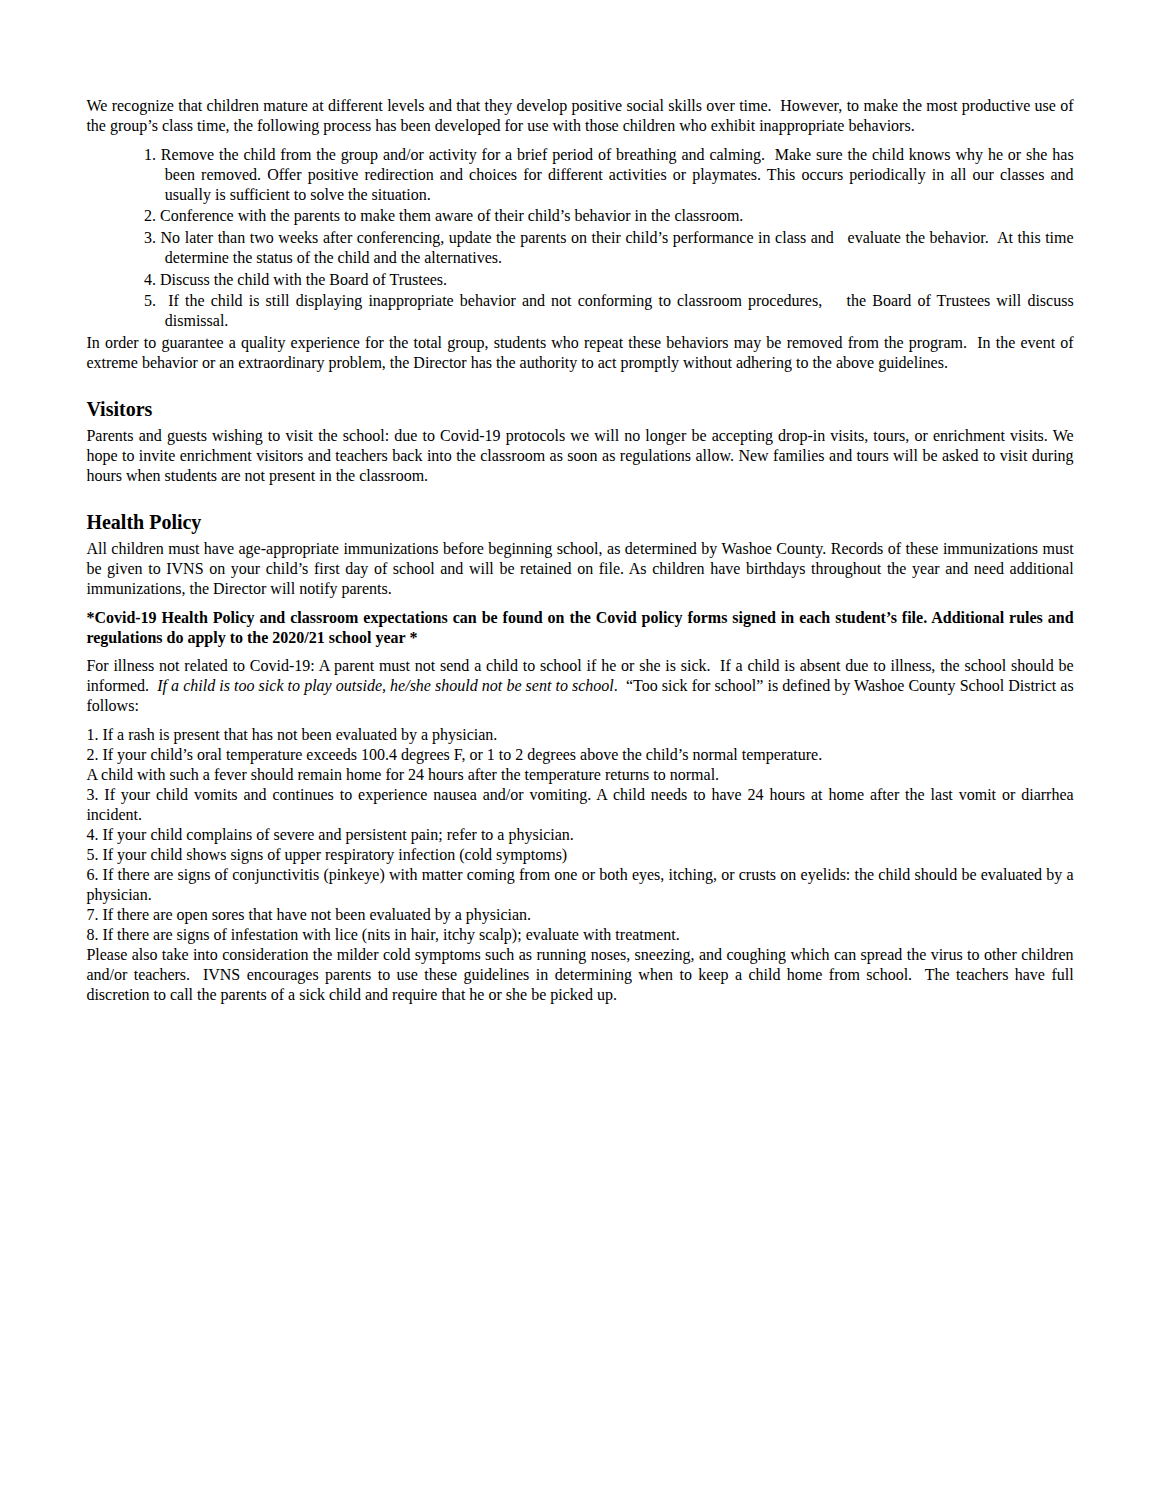We recognize that children mature at different levels and that they develop positive social skills over time. However, to make the most productive use of the group’s class time, the following process has been developed for use with those children who exhibit inappropriate behaviors.
1. Remove the child from the group and/or activity for a brief period of breathing and calming. Make sure the child knows why he or she has been removed. Offer positive redirection and choices for different activities or playmates. This occurs periodically in all our classes and usually is sufficient to solve the situation.
2. Conference with the parents to make them aware of their child’s behavior in the classroom.
3. No later than two weeks after conferencing, update the parents on their child’s performance in class and evaluate the behavior. At this time determine the status of the child and the alternatives.
4. Discuss the child with the Board of Trustees.
5. If the child is still displaying inappropriate behavior and not conforming to classroom procedures, the Board of Trustees will discuss dismissal.
In order to guarantee a quality experience for the total group, students who repeat these behaviors may be removed from the program. In the event of extreme behavior or an extraordinary problem, the Director has the authority to act promptly without adhering to the above guidelines.
Visitors
Parents and guests wishing to visit the school: due to Covid-19 protocols we will no longer be accepting drop-in visits, tours, or enrichment visits. We hope to invite enrichment visitors and teachers back into the classroom as soon as regulations allow. New families and tours will be asked to visit during hours when students are not present in the classroom.
Health Policy
All children must have age-appropriate immunizations before beginning school, as determined by Washoe County. Records of these immunizations must be given to IVNS on your child’s first day of school and will be retained on file. As children have birthdays throughout the year and need additional immunizations, the Director will notify parents.
*Covid-19 Health Policy and classroom expectations can be found on the Covid policy forms signed in each student’s file. Additional rules and regulations do apply to the 2020/21 school year *
For illness not related to Covid-19: A parent must not send a child to school if he or she is sick. If a child is absent due to illness, the school should be informed. If a child is too sick to play outside, he/she should not be sent to school. “Too sick for school” is defined by Washoe County School District as follows:
1. If a rash is present that has not been evaluated by a physician.
2. If your child’s oral temperature exceeds 100.4 degrees F, or 1 to 2 degrees above the child’s normal temperature.
A child with such a fever should remain home for 24 hours after the temperature returns to normal.
3. If your child vomits and continues to experience nausea and/or vomiting. A child needs to have 24 hours at home after the last vomit or diarrhea incident.
4. If your child complains of severe and persistent pain; refer to a physician.
5. If your child shows signs of upper respiratory infection (cold symptoms)
6. If there are signs of conjunctivitis (pinkeye) with matter coming from one or both eyes, itching, or crusts on eyelids: the child should be evaluated by a physician.
7. If there are open sores that have not been evaluated by a physician.
8. If there are signs of infestation with lice (nits in hair, itchy scalp); evaluate with treatment.
Please also take into consideration the milder cold symptoms such as running noses, sneezing, and coughing which can spread the virus to other children and/or teachers. IVNS encourages parents to use these guidelines in determining when to keep a child home from school. The teachers have full discretion to call the parents of a sick child and require that he or she be picked up.